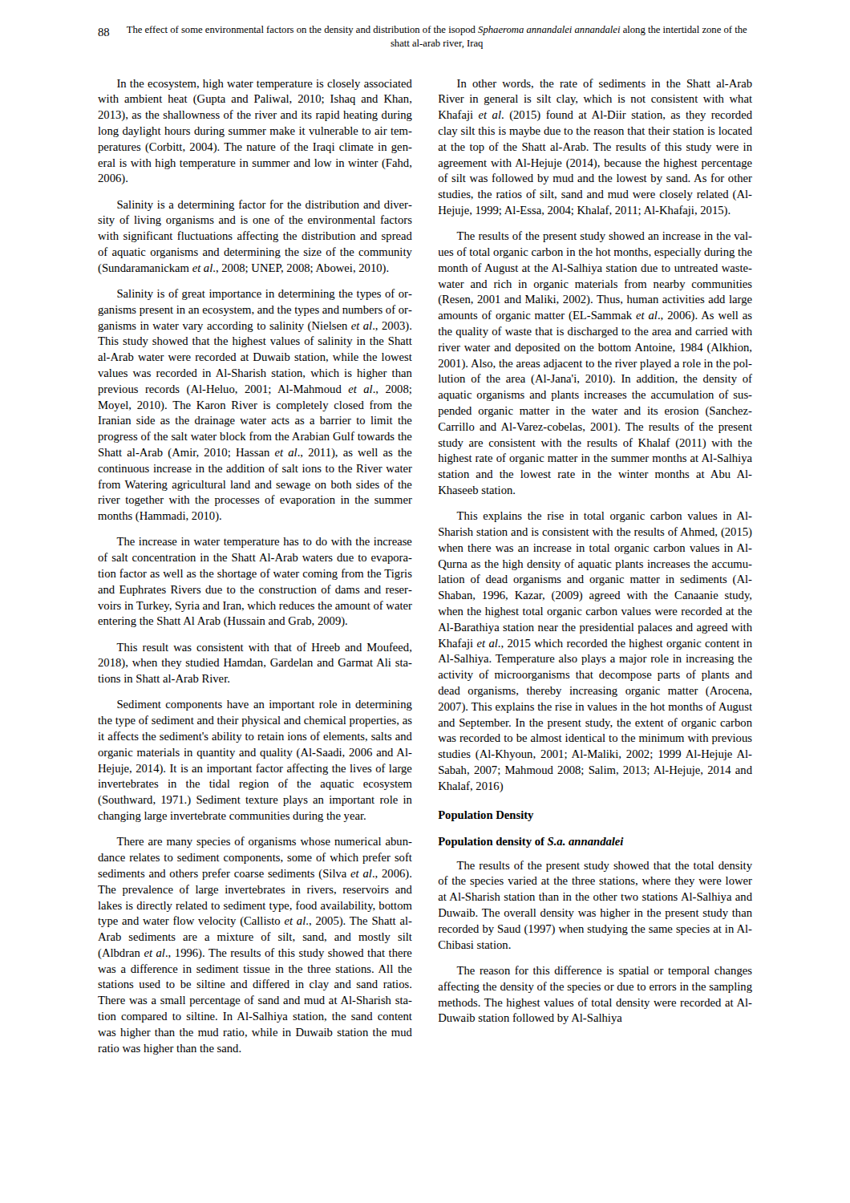88
The effect of some environmental factors on the density and distribution of the isopod Sphaeroma annandalei annandalei along the intertidal zone of the shatt al-arab river, Iraq
In the ecosystem, high water temperature is closely associated with ambient heat (Gupta and Paliwal, 2010; Ishaq and Khan, 2013), as the shallowness of the river and its rapid heating during long daylight hours during summer make it vulnerable to air temperatures (Corbitt, 2004). The nature of the Iraqi climate in general is with high temperature in summer and low in winter (Fahd, 2006).
Salinity is a determining factor for the distribution and diversity of living organisms and is one of the environmental factors with significant fluctuations affecting the distribution and spread of aquatic organisms and determining the size of the community (Sundaramanickam et al., 2008; UNEP, 2008; Abowei, 2010).
Salinity is of great importance in determining the types of organisms present in an ecosystem, and the types and numbers of organisms in water vary according to salinity (Nielsen et al., 2003). This study showed that the highest values of salinity in the Shatt al-Arab water were recorded at Duwaib station, while the lowest values was recorded in Al-Sharish station, which is higher than previous records (Al-Heluo, 2001; Al-Mahmoud et al., 2008; Moyel, 2010). The Karon River is completely closed from the Iranian side as the drainage water acts as a barrier to limit the progress of the salt water block from the Arabian Gulf towards the Shatt al-Arab (Amir, 2010; Hassan et al., 2011), as well as the continuous increase in the addition of salt ions to the River water from Watering agricultural land and sewage on both sides of the river together with the processes of evaporation in the summer months (Hammadi, 2010).
The increase in water temperature has to do with the increase of salt concentration in the Shatt Al-Arab waters due to evaporation factor as well as the shortage of water coming from the Tigris and Euphrates Rivers due to the construction of dams and reservoirs in Turkey, Syria and Iran, which reduces the amount of water entering the Shatt Al Arab (Hussain and Grab, 2009).
This result was consistent with that of Hreeb and Moufeed, 2018), when they studied Hamdan, Gardelan and Garmat Ali stations in Shatt al-Arab River.
Sediment components have an important role in determining the type of sediment and their physical and chemical properties, as it affects the sediment's ability to retain ions of elements, salts and organic materials in quantity and quality (Al-Saadi, 2006 and Al-Hejuje, 2014). It is an important factor affecting the lives of large invertebrates in the tidal region of the aquatic ecosystem (Southward, 1971.) Sediment texture plays an important role in changing large invertebrate communities during the year.
There are many species of organisms whose numerical abundance relates to sediment components, some of which prefer soft sediments and others prefer coarse sediments (Silva et al., 2006). The prevalence of large invertebrates in rivers, reservoirs and lakes is directly related to sediment type, food availability, bottom type and water flow velocity (Callisto et al., 2005). The Shatt al-Arab sediments are a mixture of silt, sand, and mostly silt (Albdran et al., 1996). The results of this study showed that there was a difference in sediment tissue in the three stations. All the stations used to be siltine and differed in clay and sand ratios. There was a small percentage of sand and mud at Al-Sharish station compared to siltine. In Al-Salhiya station, the sand content was higher than the mud ratio, while in Duwaib station the mud ratio was higher than the sand.
In other words, the rate of sediments in the Shatt al-Arab River in general is silt clay, which is not consistent with what Khafaji et al. (2015) found at Al-Diir station, as they recorded clay silt this is maybe due to the reason that their station is located at the top of the Shatt al-Arab. The results of this study were in agreement with Al-Hejuje (2014), because the highest percentage of silt was followed by mud and the lowest by sand. As for other studies, the ratios of silt, sand and mud were closely related (Al-Hejuje, 1999; Al-Essa, 2004; Khalaf, 2011; Al-Khafaji, 2015).
The results of the present study showed an increase in the values of total organic carbon in the hot months, especially during the month of August at the Al-Salhiya station due to untreated wastewater and rich in organic materials from nearby communities (Resen, 2001 and Maliki, 2002). Thus, human activities add large amounts of organic matter (EL-Sammak et al., 2006). As well as the quality of waste that is discharged to the area and carried with river water and deposited on the bottom Antoine, 1984 (Alkhion, 2001). Also, the areas adjacent to the river played a role in the pollution of the area (Al-Jana'i, 2010). In addition, the density of aquatic organisms and plants increases the accumulation of suspended organic matter in the water and its erosion (Sanchez-Carrillo and Al-Varez-cobelas, 2001). The results of the present study are consistent with the results of Khalaf (2011) with the highest rate of organic matter in the summer months at Al-Salhiya station and the lowest rate in the winter months at Abu Al-Khaseeb station.
This explains the rise in total organic carbon values in Al-Sharish station and is consistent with the results of Ahmed, (2015) when there was an increase in total organic carbon values in Al-Qurna as the high density of aquatic plants increases the accumulation of dead organisms and organic matter in sediments (Al-Shaban, 1996, Kazar, (2009) agreed with the Canaanie study, when the highest total organic carbon values were recorded at the Al-Barathiya station near the presidential palaces and agreed with Khafaji et al., 2015 which recorded the highest organic content in Al-Salhiya. Temperature also plays a major role in increasing the activity of microorganisms that decompose parts of plants and dead organisms, thereby increasing organic matter (Arocena, 2007). This explains the rise in values in the hot months of August and September. In the present study, the extent of organic carbon was recorded to be almost identical to the minimum with previous studies (Al-Khyoun, 2001; Al-Maliki, 2002; 1999 Al-Hejuje Al-Sabah, 2007; Mahmoud 2008; Salim, 2013; Al-Hejuje, 2014 and Khalaf, 2016)
Population Density
Population density of S.a. annandalei
The results of the present study showed that the total density of the species varied at the three stations, where they were lower at Al-Sharish station than in the other two stations Al-Salhiya and Duwaib. The overall density was higher in the present study than recorded by Saud (1997) when studying the same species at in Al-Chibasi station.
The reason for this difference is spatial or temporal changes affecting the density of the species or due to errors in the sampling methods. The highest values of total density were recorded at Al-Duwaib station followed by Al-Salhiya